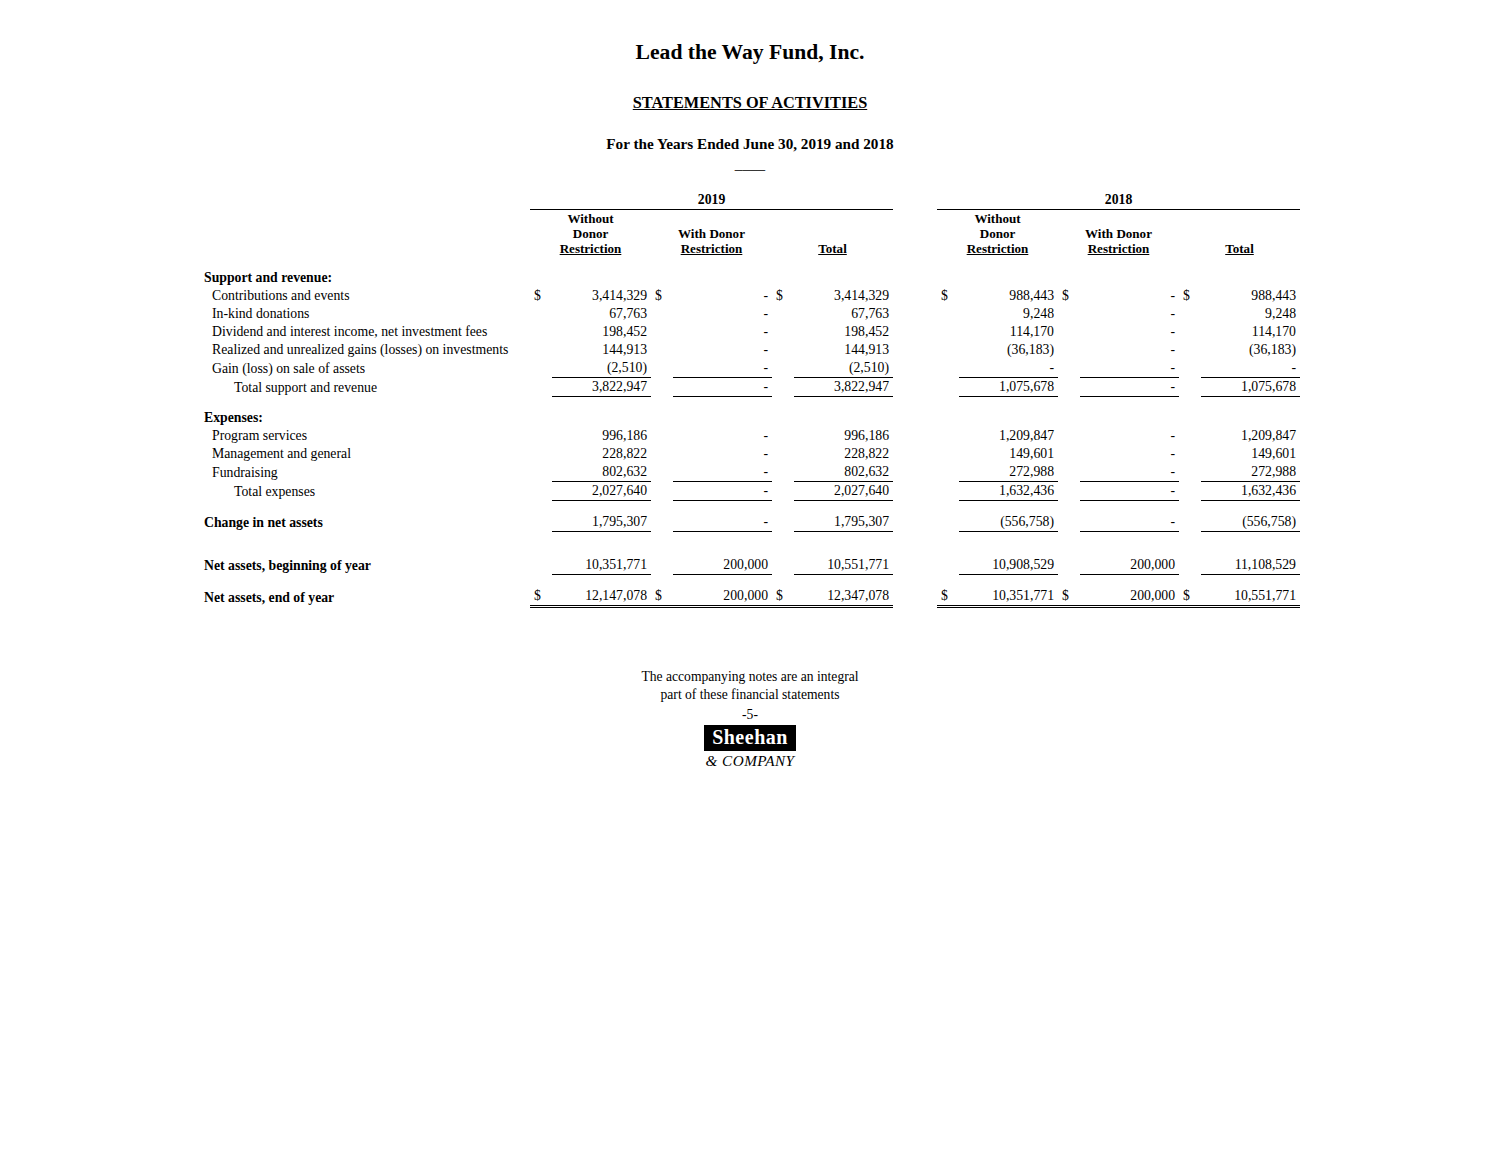Lead the Way Fund, Inc.
STATEMENTS OF ACTIVITIES
For the Years Ended June 30, 2019 and 2018
____
| | 2019 | | 2018 |
| --- | --- | --- | --- |
| | Without Donor Restriction | With Donor Restriction | Total | | Without Donor Restriction | With Donor Restriction | Total |
| Support and revenue: | |
| Contributions and events | $ | 3,414,329 | $ | - | $ | 3,414,329 | | $ | 988,443 | $ | - | $ | 988,443 |
| In-kind donations | | 67,763 | | - | | 67,763 | | | 9,248 | | - | | 9,248 |
| Dividend and interest income, net investment fees | | 198,452 | | - | | 198,452 | | | 114,170 | | - | | 114,170 |
| Realized and unrealized gains (losses) on investments | | 144,913 | | - | | 144,913 | | | (36,183) | | - | | (36,183) |
| Gain (loss) on sale of assets | | (2,510) | | - | | (2,510) | | | - | | - | | - |
| Total support and revenue | | 3,822,947 | | - | | 3,822,947 | | | 1,075,678 | | - | | 1,075,678 |
| Expenses: | |
| Program services | | 996,186 | | - | | 996,186 | | | 1,209,847 | | - | | 1,209,847 |
| Management and general | | 228,822 | | - | | 228,822 | | | 149,601 | | - | | 149,601 |
| Fundraising | | 802,632 | | - | | 802,632 | | | 272,988 | | - | | 272,988 |
| Total expenses | | 2,027,640 | | - | | 2,027,640 | | | 1,632,436 | | - | | 1,632,436 |
| Change in net assets | | 1,795,307 | | - | | 1,795,307 | | | (556,758) | | - | | (556,758) |
| Net assets, beginning of year | | 10,351,771 | | 200,000 | | 10,551,771 | | | 10,908,529 | | 200,000 | | 11,108,529 |
| Net assets, end of year | $ | 12,147,078 | $ | 200,000 | $ | 12,347,078 | | $ | 10,351,771 | $ | 200,000 | $ | 10,551,771 |
The accompanying notes are an integral
part of these financial statements
-5-
Sheehan
& COMPANY